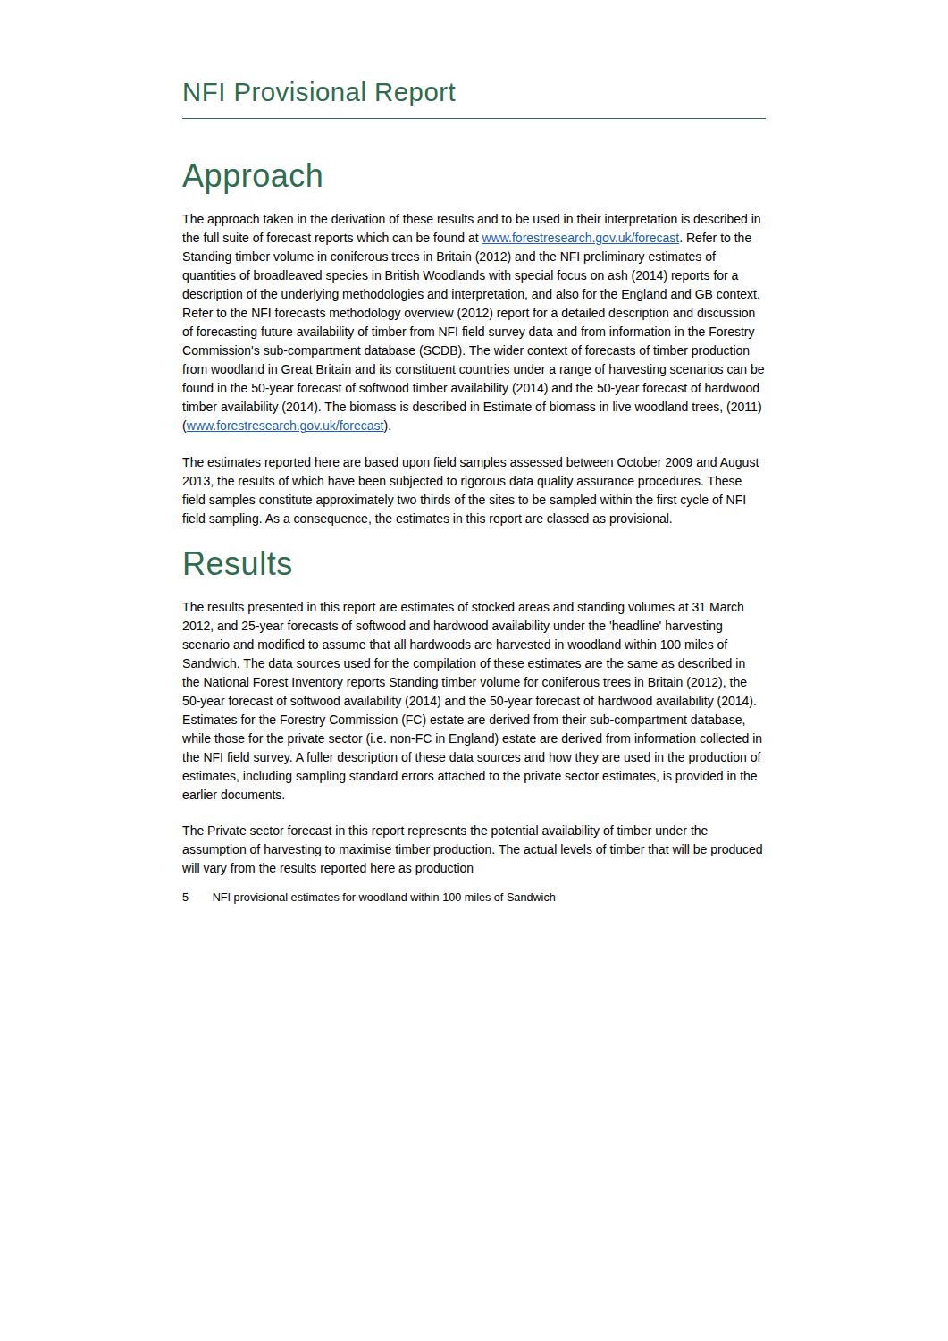NFI Provisional Report
Approach
The approach taken in the derivation of these results and to be used in their interpretation is described in the full suite of forecast reports which can be found at www.forestresearch.gov.uk/forecast. Refer to the Standing timber volume in coniferous trees in Britain (2012) and the NFI preliminary estimates of quantities of broadleaved species in British Woodlands with special focus on ash (2014) reports for a description of the underlying methodologies and interpretation, and also for the England and GB context. Refer to the NFI forecasts methodology overview (2012) report for a detailed description and discussion of forecasting future availability of timber from NFI field survey data and from information in the Forestry Commission's sub-compartment database (SCDB). The wider context of forecasts of timber production from woodland in Great Britain and its constituent countries under a range of harvesting scenarios can be found in the 50-year forecast of softwood timber availability (2014) and the 50-year forecast of hardwood timber availability (2014). The biomass is described in Estimate of biomass in live woodland trees, (2011) (www.forestresearch.gov.uk/forecast).
The estimates reported here are based upon field samples assessed between October 2009 and August 2013, the results of which have been subjected to rigorous data quality assurance procedures. These field samples constitute approximately two thirds of the sites to be sampled within the first cycle of NFI field sampling. As a consequence, the estimates in this report are classed as provisional.
Results
The results presented in this report are estimates of stocked areas and standing volumes at 31 March 2012, and 25-year forecasts of softwood and hardwood availability under the 'headline' harvesting scenario and modified to assume that all hardwoods are harvested in woodland within 100 miles of Sandwich. The data sources used for the compilation of these estimates are the same as described in the National Forest Inventory reports Standing timber volume for coniferous trees in Britain (2012), the 50-year forecast of softwood availability (2014) and the 50-year forecast of hardwood availability (2014). Estimates for the Forestry Commission (FC) estate are derived from their sub-compartment database, while those for the private sector (i.e. non-FC in England) estate are derived from information collected in the NFI field survey. A fuller description of these data sources and how they are used in the production of estimates, including sampling standard errors attached to the private sector estimates, is provided in the earlier documents.
The Private sector forecast in this report represents the potential availability of timber under the assumption of harvesting to maximise timber production. The actual levels of timber that will be produced will vary from the results reported here as production
5 NFI provisional estimates for woodland within 100 miles of Sandwich